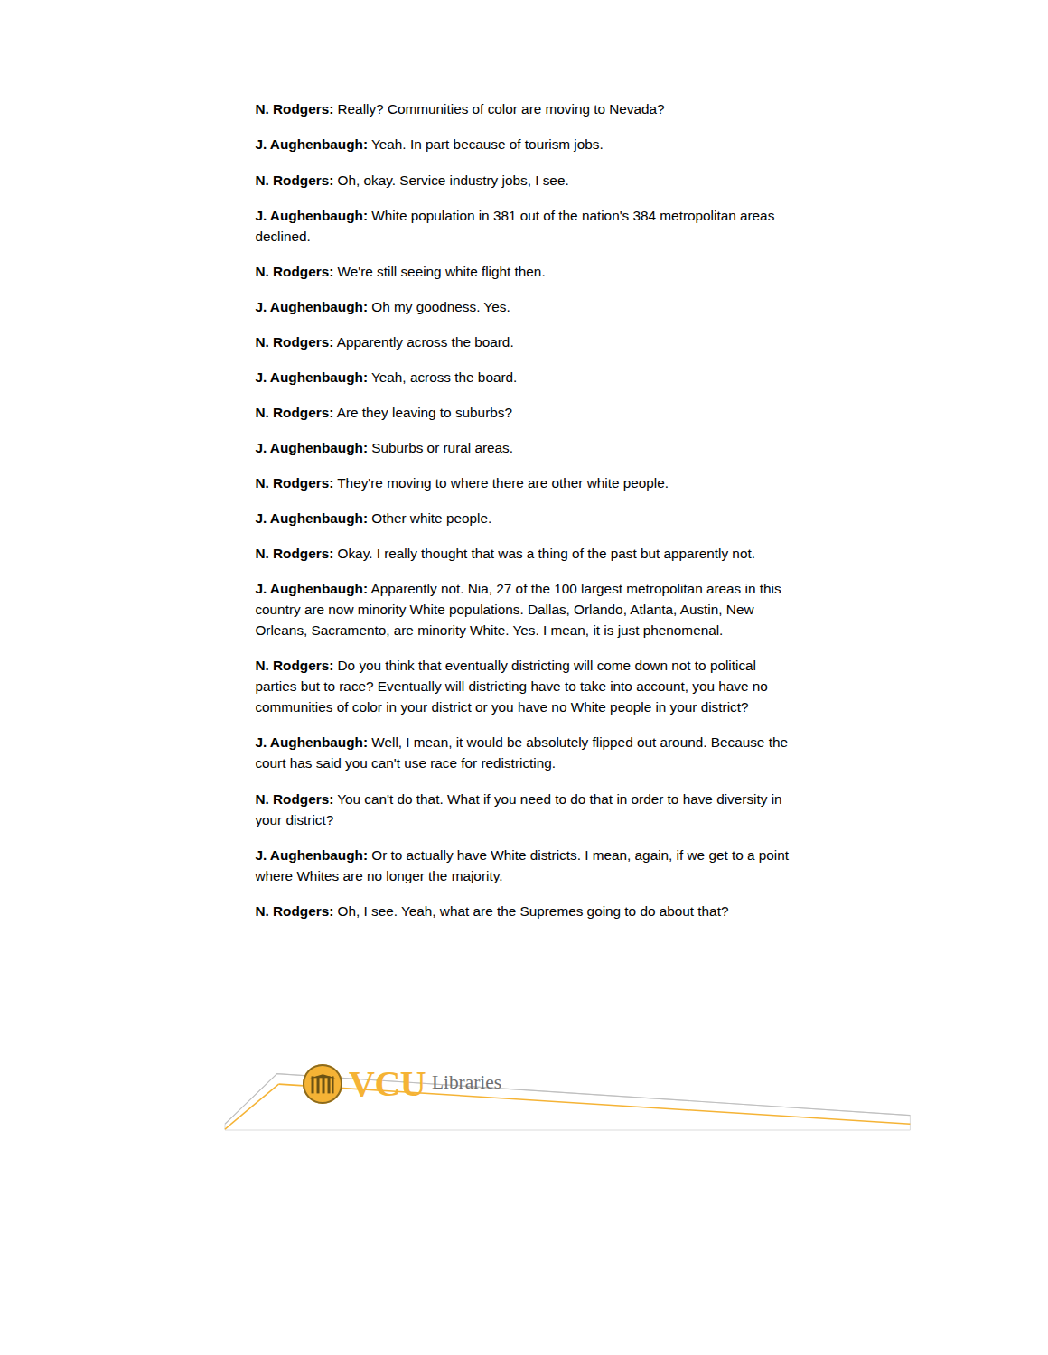N. Rodgers: Really? Communities of color are moving to Nevada?
J. Aughenbaugh: Yeah. In part because of tourism jobs.
N. Rodgers: Oh, okay. Service industry jobs, I see.
J. Aughenbaugh: White population in 381 out of the nation's 384 metropolitan areas declined.
N. Rodgers: We're still seeing white flight then.
J. Aughenbaugh: Oh my goodness. Yes.
N. Rodgers: Apparently across the board.
J. Aughenbaugh: Yeah, across the board.
N. Rodgers: Are they leaving to suburbs?
J. Aughenbaugh: Suburbs or rural areas.
N. Rodgers: They're moving to where there are other white people.
J. Aughenbaugh: Other white people.
N. Rodgers: Okay. I really thought that was a thing of the past but apparently not.
J. Aughenbaugh: Apparently not. Nia, 27 of the 100 largest metropolitan areas in this country are now minority White populations. Dallas, Orlando, Atlanta, Austin, New Orleans, Sacramento, are minority White. Yes. I mean, it is just phenomenal.
N. Rodgers: Do you think that eventually districting will come down not to political parties but to race? Eventually will districting have to take into account, you have no communities of color in your district or you have no White people in your district?
J. Aughenbaugh: Well, I mean, it would be absolutely flipped out around. Because the court has said you can't use race for redistricting.
N. Rodgers: You can't do that. What if you need to do that in order to have diversity in your district?
J. Aughenbaugh: Or to actually have White districts. I mean, again, if we get to a point where Whites are no longer the majority.
N. Rodgers: Oh, I see. Yeah, what are the Supremes going to do about that?
VCU
Libraries